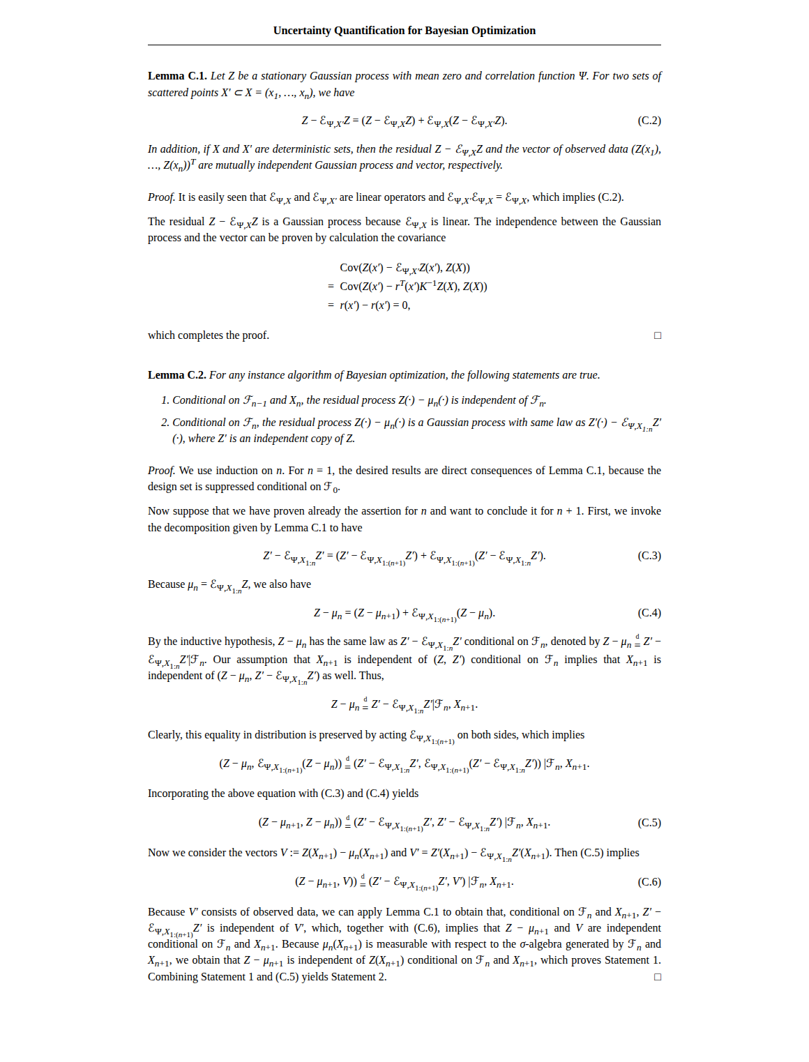Uncertainty Quantification for Bayesian Optimization
Lemma C.1. Let Z be a stationary Gaussian process with mean zero and correlation function Ψ. For two sets of scattered points X′ ⊂ X = (x1, …, xn), we have
Z − ℰΨ,X′Z = (Z − ℰΨ,XZ) + ℰΨ,X(Z − ℰΨ,X′Z). (C.2)
In addition, if X and X′ are deterministic sets, then the residual Z − ℰΨ,XZ and the vector of observed data (Z(x1), …, Z(xn))T are mutually independent Gaussian process and vector, respectively.
Proof. It is easily seen that ℰΨ,X and ℰΨ,X′ are linear operators and ℰΨ,X′ℰΨ,X = ℰΨ,X, which implies (C.2).
The residual Z − ℰΨ,XZ is a Gaussian process because ℰΨ,X is linear. The independence between the Gaussian process and the vector can be proven by calculation the covariance
| | | Cov( Z ( x′ ) − ℰ Ψ, X′ Z ( x′ ), Z ( X )) |
| | = | Cov( Z ( x′ ) − r T ( x′ ) K −1 Z ( X ), Z ( X )) |
| | = | r ( x′ ) − r ( x′ ) = 0, |
which completes the proof. □
Lemma C.2. For any instance algorithm of Bayesian optimization, the following statements are true.
Conditional on ℱn−1 and Xn, the residual process Z(·) − μn(·) is independent of ℱn.
Conditional on ℱn, the residual process Z(·) − μn(·) is a Gaussian process with same law as Z′(·) − ℰΨ,X1:nZ′(·), where Z′ is an independent copy of Z.
Proof. We use induction on n. For n = 1, the desired results are direct consequences of Lemma C.1, because the design set is suppressed conditional on ℱ0.
Now suppose that we have proven already the assertion for n and want to conclude it for n + 1. First, we invoke the decomposition given by Lemma C.1 to have
Z′ − ℰΨ,X1:nZ′ = (Z′ − ℰΨ,X1:(n+1)Z′) + ℰΨ,X1:(n+1)(Z′ − ℰΨ,X1:nZ′). (C.3)
Because μn = ℰΨ,X1:nZ, we also have
Z − μn = (Z − μn+1) + ℰΨ,X1:(n+1)(Z − μn). (C.4)
By the inductive hypothesis, Z − μn has the same law as Z′ − ℰΨ,X1:nZ′ conditional on ℱn, denoted by Z − μn d= Z′ − ℰΨ,X1:nZ′|ℱn. Our assumption that Xn+1 is independent of (Z, Z′) conditional on ℱn implies that Xn+1 is independent of (Z − μn, Z′ − ℰΨ,X1:nZ′) as well. Thus,
Z − μn d= Z′ − ℰΨ,X1:nZ′|ℱn, Xn+1.
Clearly, this equality in distribution is preserved by acting ℰΨ,X1:(n+1) on both sides, which implies
(Z − μn, ℰΨ,X1:(n+1)(Z − μn)) d= (Z′ − ℰΨ,X1:nZ′, ℰΨ,X1:(n+1)(Z′ − ℰΨ,X1:nZ′)) |ℱn, Xn+1.
Incorporating the above equation with (C.3) and (C.4) yields
(Z − μn+1, Z − μn)) d= (Z′ − ℰΨ,X1:(n+1)Z′, Z′ − ℰΨ,X1:nZ′) |ℱn, Xn+1. (C.5)
Now we consider the vectors V := Z(Xn+1) − μn(Xn+1) and V′ = Z′(Xn+1) − ℰΨ,X1:nZ′(Xn+1). Then (C.5) implies
(Z − μn+1, V)) d= (Z′ − ℰΨ,X1:(n+1)Z′, V′) |ℱn, Xn+1. (C.6)
Because V′ consists of observed data, we can apply Lemma C.1 to obtain that, conditional on ℱn and Xn+1, Z′ − ℰΨ,X1:(n+1)Z′ is independent of V′, which, together with (C.6), implies that Z − μn+1 and V are independent conditional on ℱn and Xn+1. Because μn(Xn+1) is measurable with respect to the σ-algebra generated by ℱn and Xn+1, we obtain that Z − μn+1 is independent of Z(Xn+1) conditional on ℱn and Xn+1, which proves Statement 1. Combining Statement 1 and (C.5) yields Statement 2. □